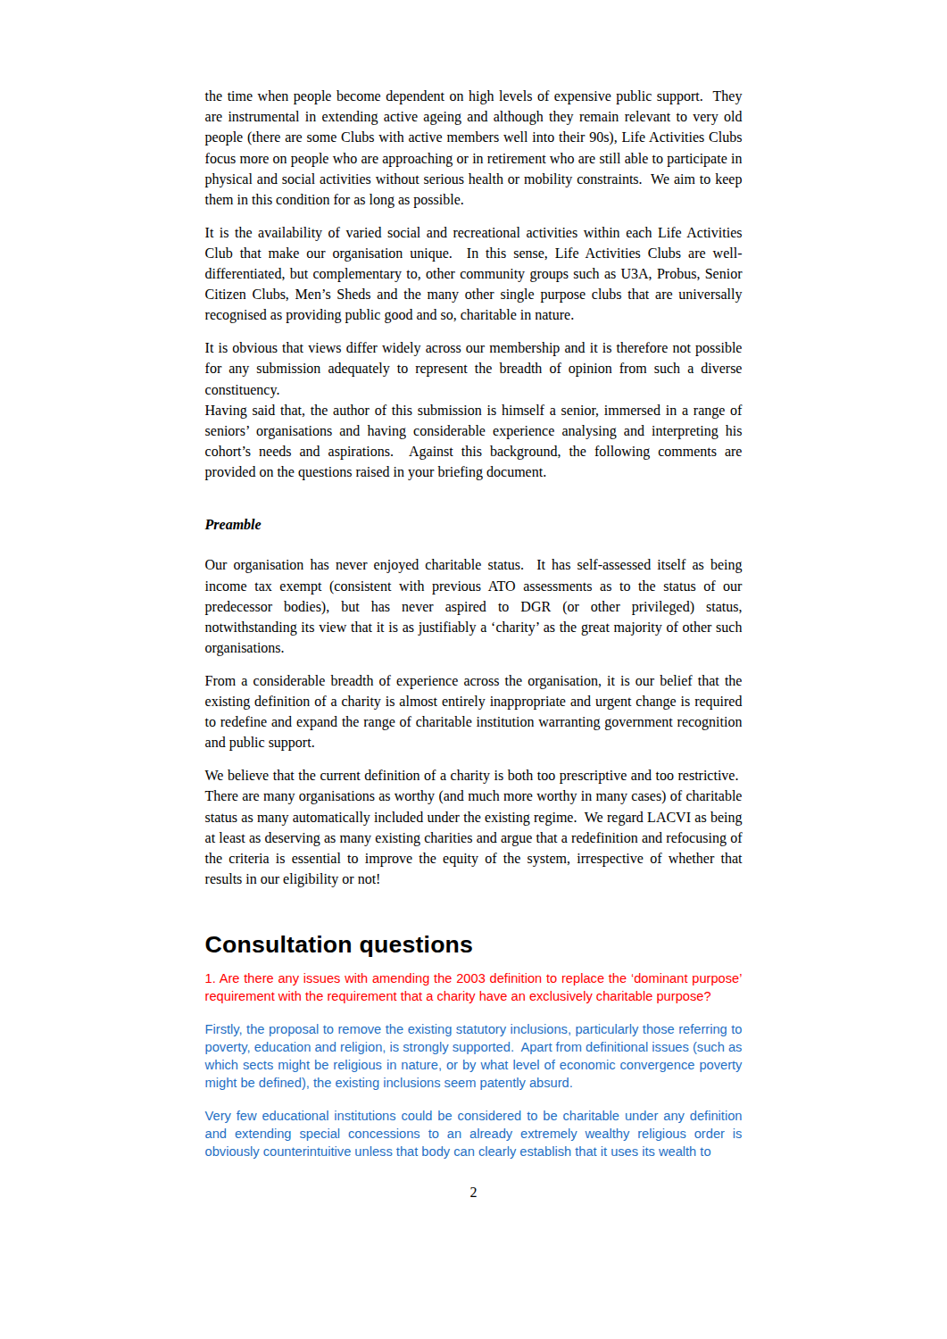the time when people become dependent on high levels of expensive public support. They are instrumental in extending active ageing and although they remain relevant to very old people (there are some Clubs with active members well into their 90s), Life Activities Clubs focus more on people who are approaching or in retirement who are still able to participate in physical and social activities without serious health or mobility constraints. We aim to keep them in this condition for as long as possible.
It is the availability of varied social and recreational activities within each Life Activities Club that make our organisation unique. In this sense, Life Activities Clubs are well-differentiated, but complementary to, other community groups such as U3A, Probus, Senior Citizen Clubs, Men’s Sheds and the many other single purpose clubs that are universally recognised as providing public good and so, charitable in nature.
It is obvious that views differ widely across our membership and it is therefore not possible for any submission adequately to represent the breadth of opinion from such a diverse constituency.
Having said that, the author of this submission is himself a senior, immersed in a range of seniors’ organisations and having considerable experience analysing and interpreting his cohort’s needs and aspirations. Against this background, the following comments are provided on the questions raised in your briefing document.
Preamble
Our organisation has never enjoyed charitable status. It has self-assessed itself as being income tax exempt (consistent with previous ATO assessments as to the status of our predecessor bodies), but has never aspired to DGR (or other privileged) status, notwithstanding its view that it is as justifiably a ‘charity’ as the great majority of other such organisations.
From a considerable breadth of experience across the organisation, it is our belief that the existing definition of a charity is almost entirely inappropriate and urgent change is required to redefine and expand the range of charitable institution warranting government recognition and public support.
We believe that the current definition of a charity is both too prescriptive and too restrictive. There are many organisations as worthy (and much more worthy in many cases) of charitable status as many automatically included under the existing regime. We regard LACVI as being at least as deserving as many existing charities and argue that a redefinition and refocusing of the criteria is essential to improve the equity of the system, irrespective of whether that results in our eligibility or not!
Consultation questions
1. Are there any issues with amending the 2003 definition to replace the ‘dominant purpose’ requirement with the requirement that a charity have an exclusively charitable purpose?
Firstly, the proposal to remove the existing statutory inclusions, particularly those referring to poverty, education and religion, is strongly supported. Apart from definitional issues (such as which sects might be religious in nature, or by what level of economic convergence poverty might be defined), the existing inclusions seem patently absurd.
Very few educational institutions could be considered to be charitable under any definition and extending special concessions to an already extremely wealthy religious order is obviously counterintuitive unless that body can clearly establish that it uses its wealth to
2